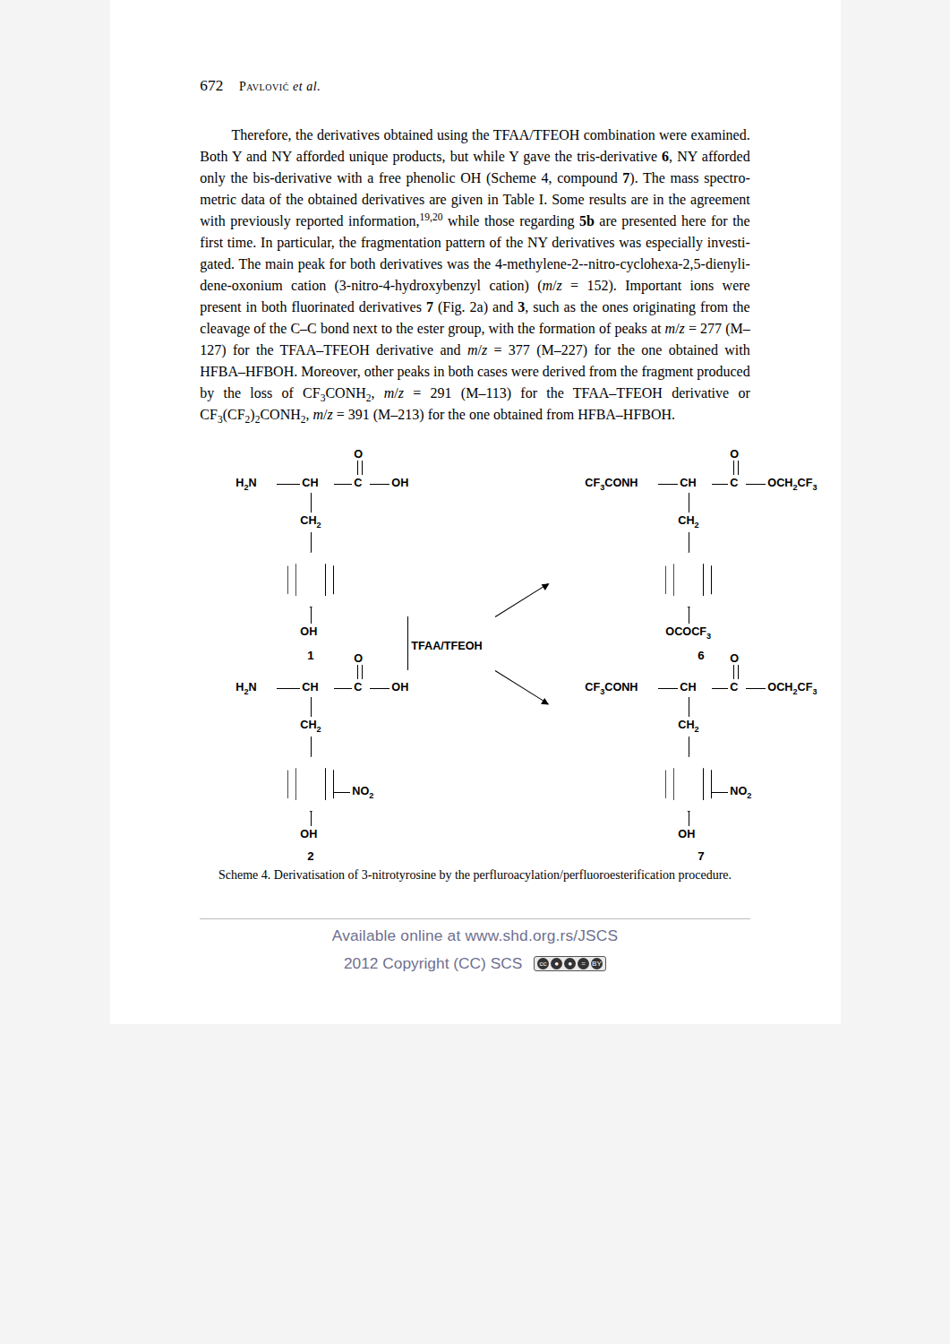672 Pavlović et al.
Therefore, the derivatives obtained using the TFAA/TFEOH combination were examined. Both Y and NY afforded unique products, but while Y gave the tris-derivative 6, NY afforded only the bis-derivative with a free phenolic OH (Scheme 4, compound 7). The mass spectrometric data of the obtained derivatives are given in Table I. Some results are in the agreement with previously reported information,19,20 while those regarding 5b are presented here for the first time. In particular, the fragmentation pattern of the NY derivatives was especially investigated. The main peak for both derivatives was the 4-methylene-2--nitro-cyclohexa-2,5-dienylidene-oxonium cation (3-nitro-4-hydroxybenzyl cation) (m/z = 152). Important ions were present in both fluorinated derivatives 7 (Fig. 2a) and 3, such as the ones originating from the cleavage of the C–C bond next to the ester group, with the formation of peaks at m/z = 277 (M–127) for the TFAA–TFEOH derivative and m/z = 377 (M–227) for the one obtained with HFBA–HFBOH. Moreover, other peaks in both cases were derived from the fragment produced by the loss of CF3CONH2, m/z = 291 (M–113) for the TFAA–TFEOH derivative or CF3(CF2)2CONH2, m/z = 391 (M–213) for the one obtained from HFBA–HFBOH.
H2N
CH
C
OH
O
CH2
OH
1
H2N
CH
C
OH
O
CH2
NO2
OH
2
TFAA/TFEOH
CF3CONH
CH
C
OCH2CF3
O
CH2
OCOCF3
6
CF3CONH
CH
C
OCH2CF3
O
CH2
NO2
OH
7
Scheme 4. Derivatisation of 3-nitrotyrosine by the perfluroacylation/perfluoroesterification procedure.
Available online at www.shd.org.rs/JSCS
2012 Copyright (CC) SCS cc●●= BY NC ND